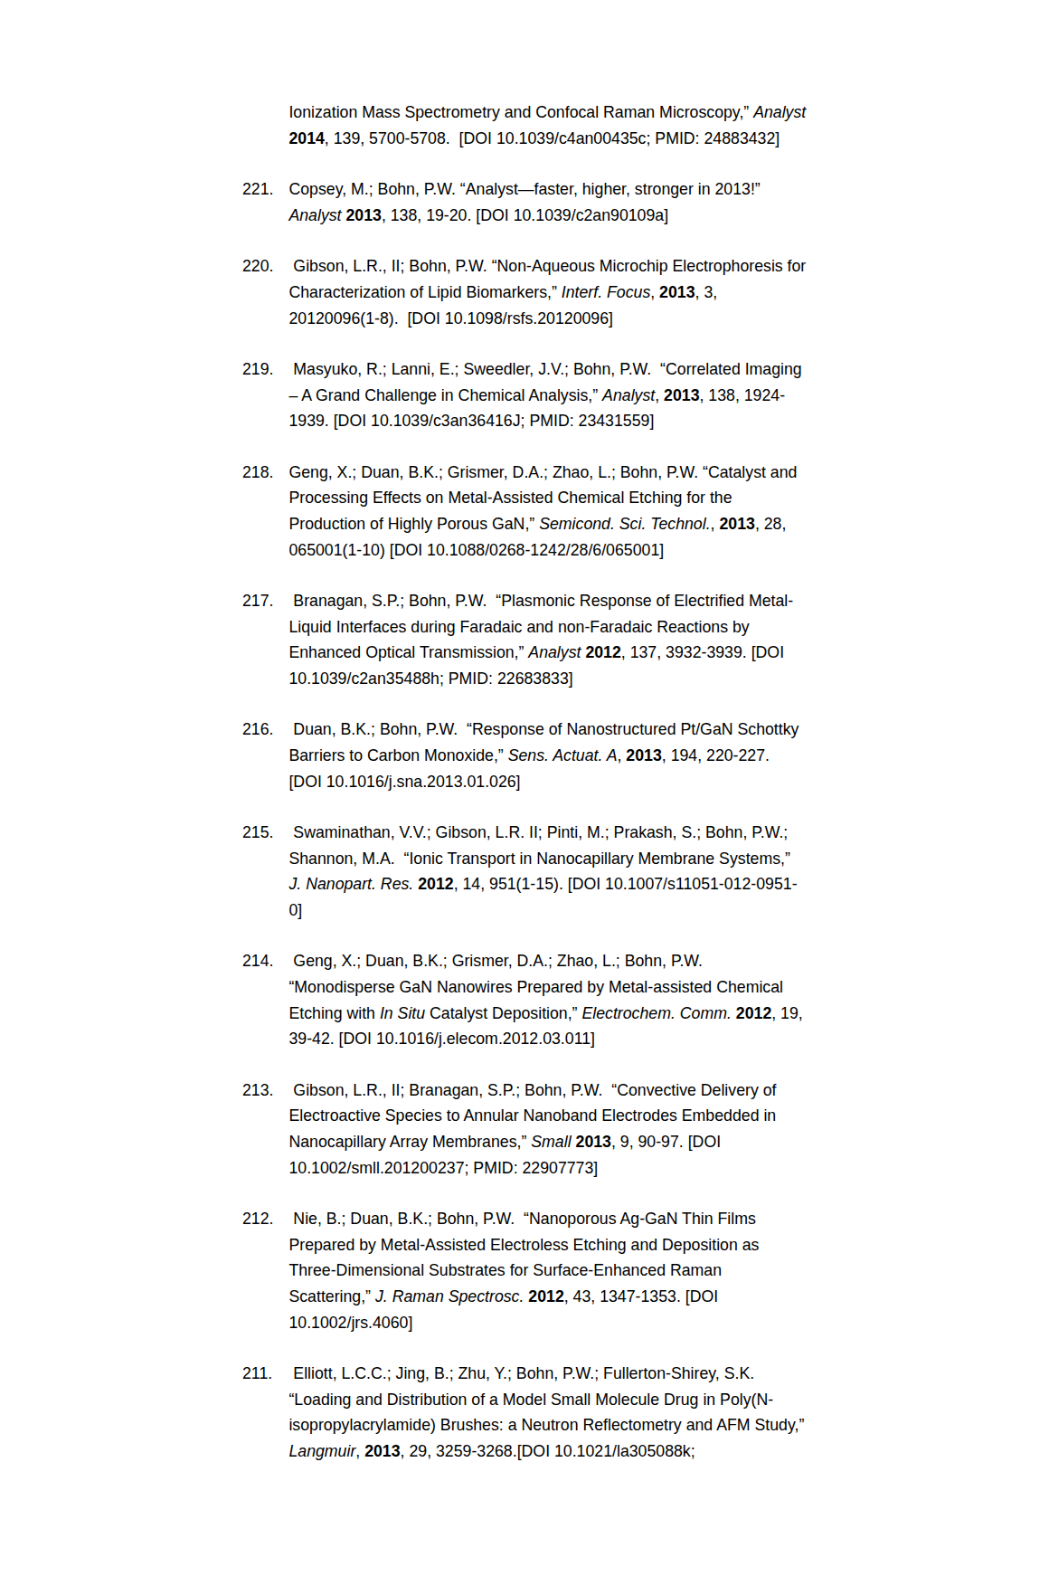Ionization Mass Spectrometry and Confocal Raman Microscopy,” Analyst 2014, 139, 5700-5708. [DOI 10.1039/c4an00435c; PMID: 24883432]
221. Copsey, M.; Bohn, P.W. “Analyst—faster, higher, stronger in 2013!” Analyst 2013, 138, 19-20. [DOI 10.1039/c2an90109a]
220. Gibson, L.R., II; Bohn, P.W. “Non-Aqueous Microchip Electrophoresis for Characterization of Lipid Biomarkers,” Interf. Focus, 2013, 3, 20120096(1-8). [DOI 10.1098/rsfs.20120096]
219. Masyuko, R.; Lanni, E.; Sweedler, J.V.; Bohn, P.W. “Correlated Imaging – A Grand Challenge in Chemical Analysis,” Analyst, 2013, 138, 1924-1939. [DOI 10.1039/c3an36416J; PMID: 23431559]
218. Geng, X.; Duan, B.K.; Grismer, D.A.; Zhao, L.; Bohn, P.W. “Catalyst and Processing Effects on Metal-Assisted Chemical Etching for the Production of Highly Porous GaN,” Semicond. Sci. Technol., 2013, 28, 065001(1-10) [DOI 10.1088/0268-1242/28/6/065001]
217. Branagan, S.P.; Bohn, P.W. “Plasmonic Response of Electrified Metal-Liquid Interfaces during Faradaic and non-Faradaic Reactions by Enhanced Optical Transmission,” Analyst 2012, 137, 3932-3939. [DOI 10.1039/c2an35488h; PMID: 22683833]
216. Duan, B.K.; Bohn, P.W. “Response of Nanostructured Pt/GaN Schottky Barriers to Carbon Monoxide,” Sens. Actuat. A, 2013, 194, 220-227. [DOI 10.1016/j.sna.2013.01.026]
215. Swaminathan, V.V.; Gibson, L.R. II; Pinti, M.; Prakash, S.; Bohn, P.W.; Shannon, M.A. “Ionic Transport in Nanocapillary Membrane Systems,” J. Nanopart. Res. 2012, 14, 951(1-15). [DOI 10.1007/s11051-012-0951-0]
214. Geng, X.; Duan, B.K.; Grismer, D.A.; Zhao, L.; Bohn, P.W. “Monodisperse GaN Nanowires Prepared by Metal-assisted Chemical Etching with In Situ Catalyst Deposition,” Electrochem. Comm. 2012, 19, 39-42. [DOI 10.1016/j.elecom.2012.03.011]
213. Gibson, L.R., II; Branagan, S.P.; Bohn, P.W. “Convective Delivery of Electroactive Species to Annular Nanoband Electrodes Embedded in Nanocapillary Array Membranes,” Small 2013, 9, 90-97. [DOI 10.1002/smll.201200237; PMID: 22907773]
212. Nie, B.; Duan, B.K.; Bohn, P.W. “Nanoporous Ag-GaN Thin Films Prepared by Metal-Assisted Electroless Etching and Deposition as Three-Dimensional Substrates for Surface-Enhanced Raman Scattering,” J. Raman Spectrosc. 2012, 43, 1347-1353. [DOI 10.1002/jrs.4060]
211. Elliott, L.C.C.; Jing, B.; Zhu, Y.; Bohn, P.W.; Fullerton-Shirey, S.K. “Loading and Distribution of a Model Small Molecule Drug in Poly(N-isopropylacrylamide) Brushes: a Neutron Reflectometry and AFM Study,” Langmuir, 2013, 29, 3259-3268.[DOI 10.1021/la305088k;